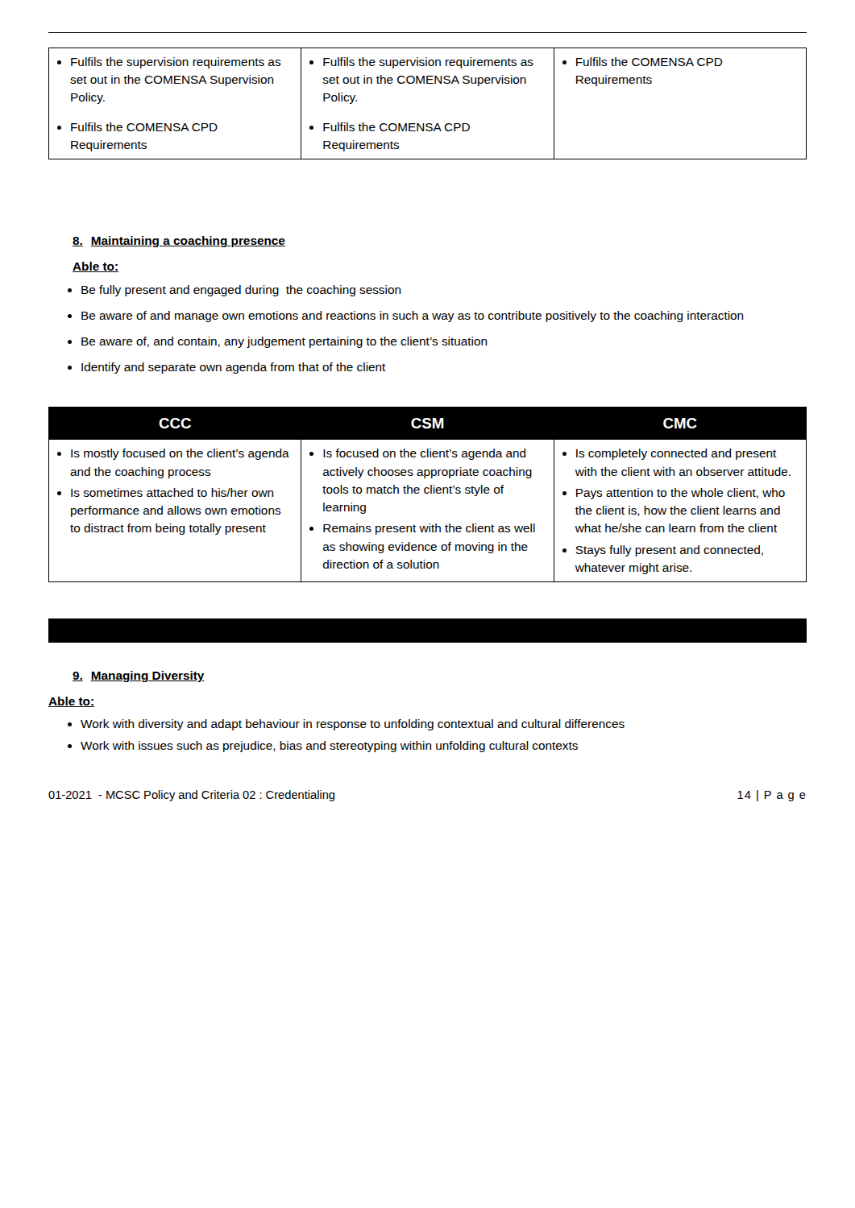| Fulfils the supervision requirements as set out in the COMENSA Supervision Policy. Fulfils the COMENSA CPD Requirements | Fulfils the supervision requirements as set out in the COMENSA Supervision Policy. Fulfils the COMENSA CPD Requirements | Fulfils the COMENSA CPD Requirements |
8.
Maintaining a coaching presence
Able to:
Be fully present and engaged during the coaching session
Be aware of and manage own emotions and reactions in such a way as to contribute positively to the coaching interaction
Be aware of, and contain, any judgement pertaining to the client’s situation
Identify and separate own agenda from that of the client
| CCC | CSM | CMC |
| --- | --- | --- |
| Is mostly focused on the client’s agenda and the coaching process Is sometimes attached to his/her own performance and allows own emotions to distract from being totally present | Is focused on the client’s agenda and actively chooses appropriate coaching tools to match the client’s style of learning Remains present with the client as well as showing evidence of moving in the direction of a solution | Is completely connected and present with the client with an observer attitude. Pays attention to the whole client, who the client is, how the client learns and what he/she can learn from the client Stays fully present and connected, whatever might arise. |
9.
Managing Diversity
Able to:
Work with diversity and adapt behaviour in response to unfolding contextual and cultural differences
Work with issues such as prejudice, bias and stereotyping within unfolding cultural contexts
01-2021 - MCSC Policy and Criteria 02 : Credentialing
14 | P a g e